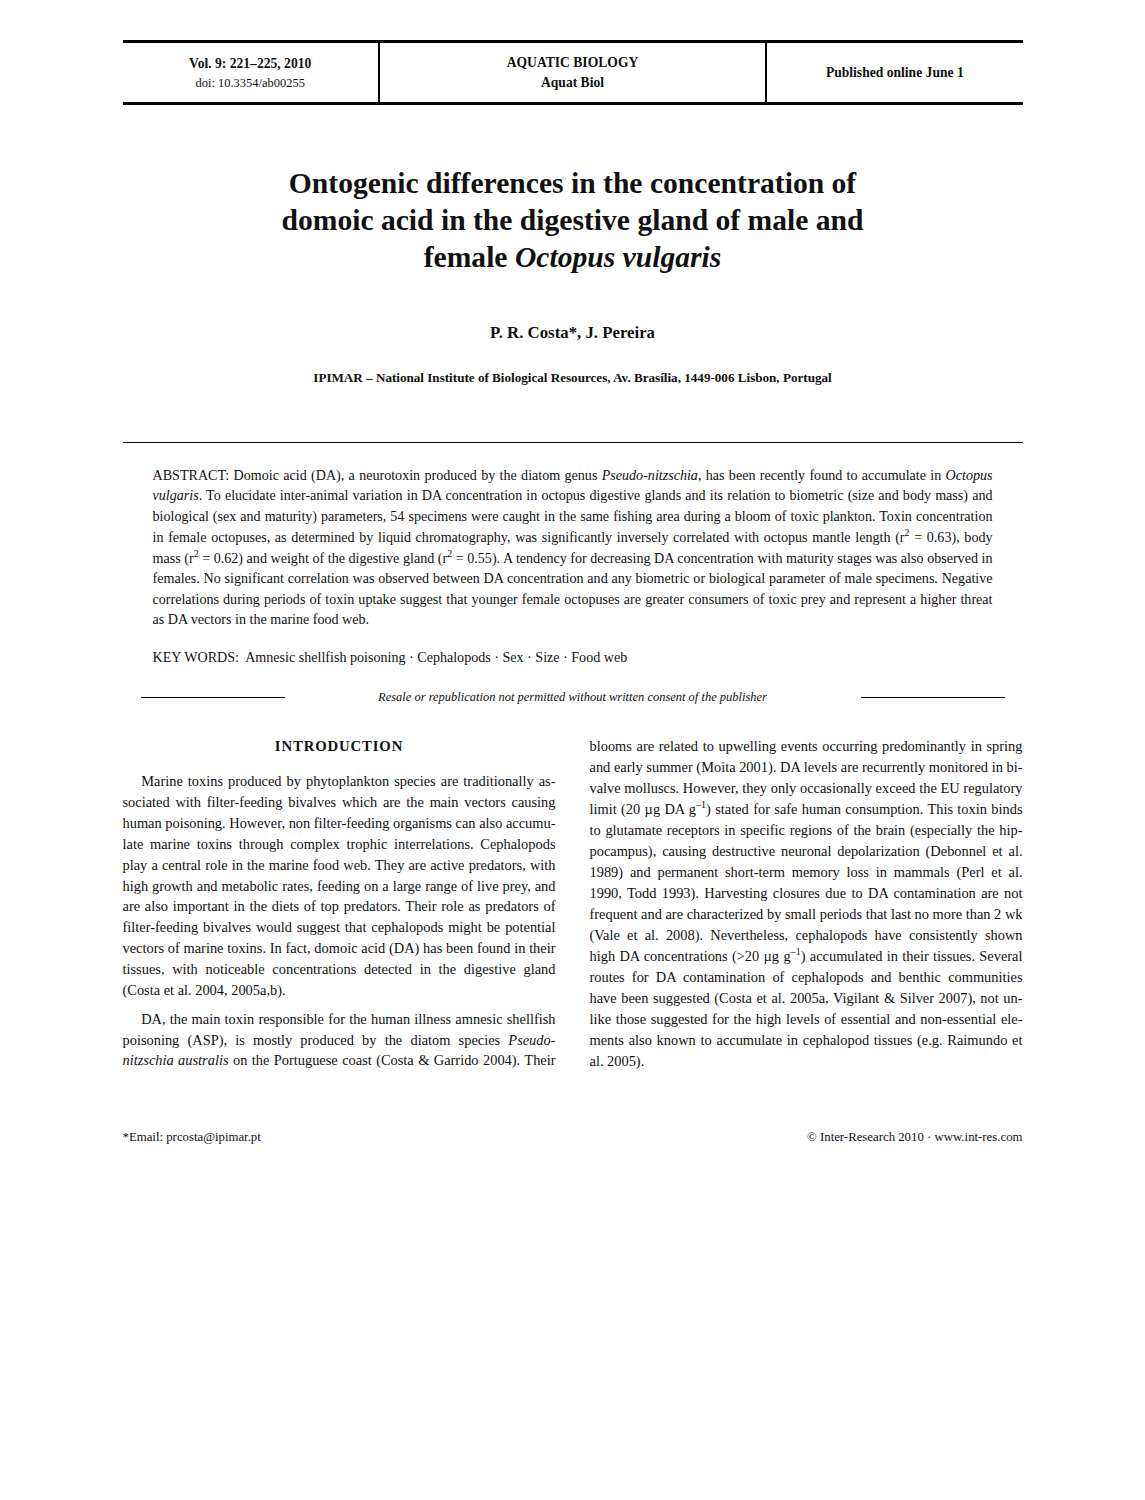Vol. 9: 221–225, 2010 doi: 10.3354/ab00255
AQUATIC BIOLOGY Aquat Biol
Published online June 1
Ontogenic differences in the concentration of
domoic acid in the digestive gland of male and
female Octopus vulgaris
P. R. Costa*, J. Pereira
IPIMAR – National Institute of Biological Resources, Av. Brasília, 1449-006 Lisbon, Portugal
ABSTRACT: Domoic acid (DA), a neurotoxin produced by the diatom genus Pseudo-nitzschia, has been recently found to accumulate in Octopus vulgaris. To elucidate inter-animal variation in DA concentration in octopus digestive glands and its relation to biometric (size and body mass) and biological (sex and maturity) parameters, 54 specimens were caught in the same fishing area during a bloom of toxic plankton. Toxin concentration in female octopuses, as determined by liquid chromatography, was significantly inversely correlated with octopus mantle length (r2 = 0.63), body mass (r2 = 0.62) and weight of the digestive gland (r2 = 0.55). A tendency for decreasing DA concentration with maturity stages was also observed in females. No significant correlation was observed between DA concentration and any biometric or biological parameter of male specimens. Negative correlations during periods of toxin uptake suggest that younger female octopuses are greater consumers of toxic prey and represent a higher threat as DA vectors in the marine food web.
KEY WORDS: Amnesic shellfish poisoning · Cephalopods · Sex · Size · Food web
Resale or republication not permitted without written consent of the publisher
INTRODUCTION
Marine toxins produced by phytoplankton species are traditionally associated with filter-feeding bivalves which are the main vectors causing human poisoning. However, non filter-feeding organisms can also accumulate marine toxins through complex trophic interrelations. Cephalopods play a central role in the marine food web. They are active predators, with high growth and metabolic rates, feeding on a large range of live prey, and are also important in the diets of top predators. Their role as predators of filter-feeding bivalves would suggest that cephalopods might be potential vectors of marine toxins. In fact, domoic acid (DA) has been found in their tissues, with noticeable concentrations detected in the digestive gland (Costa et al. 2004, 2005a,b).
DA, the main toxin responsible for the human illness amnesic shellfish poisoning (ASP), is mostly produced by the diatom species Pseudo-nitzschia australis on the Portuguese coast (Costa & Garrido 2004). Their blooms are related to upwelling events occurring predominantly in spring and early summer (Moita 2001). DA levels are recurrently monitored in bivalve molluscs. However, they only occasionally exceed the EU regulatory limit (20 µg DA g–1) stated for safe human consumption. This toxin binds to glutamate receptors in specific regions of the brain (especially the hippocampus), causing destructive neuronal depolarization (Debonnel et al. 1989) and permanent short-term memory loss in mammals (Perl et al. 1990, Todd 1993). Harvesting closures due to DA contamination are not frequent and are characterized by small periods that last no more than 2 wk (Vale et al. 2008). Nevertheless, cephalopods have consistently shown high DA concentrations (>20 µg g–1) accumulated in their tissues. Several routes for DA contamination of cephalopods and benthic communities have been suggested (Costa et al. 2005a, Vigilant & Silver 2007), not unlike those suggested for the high levels of essential and non-essential elements also known to accumulate in cephalopod tissues (e.g. Raimundo et al. 2005).
Email: prcosta@ipimar.pt © Inter-Research 2010 · www.int-res.com